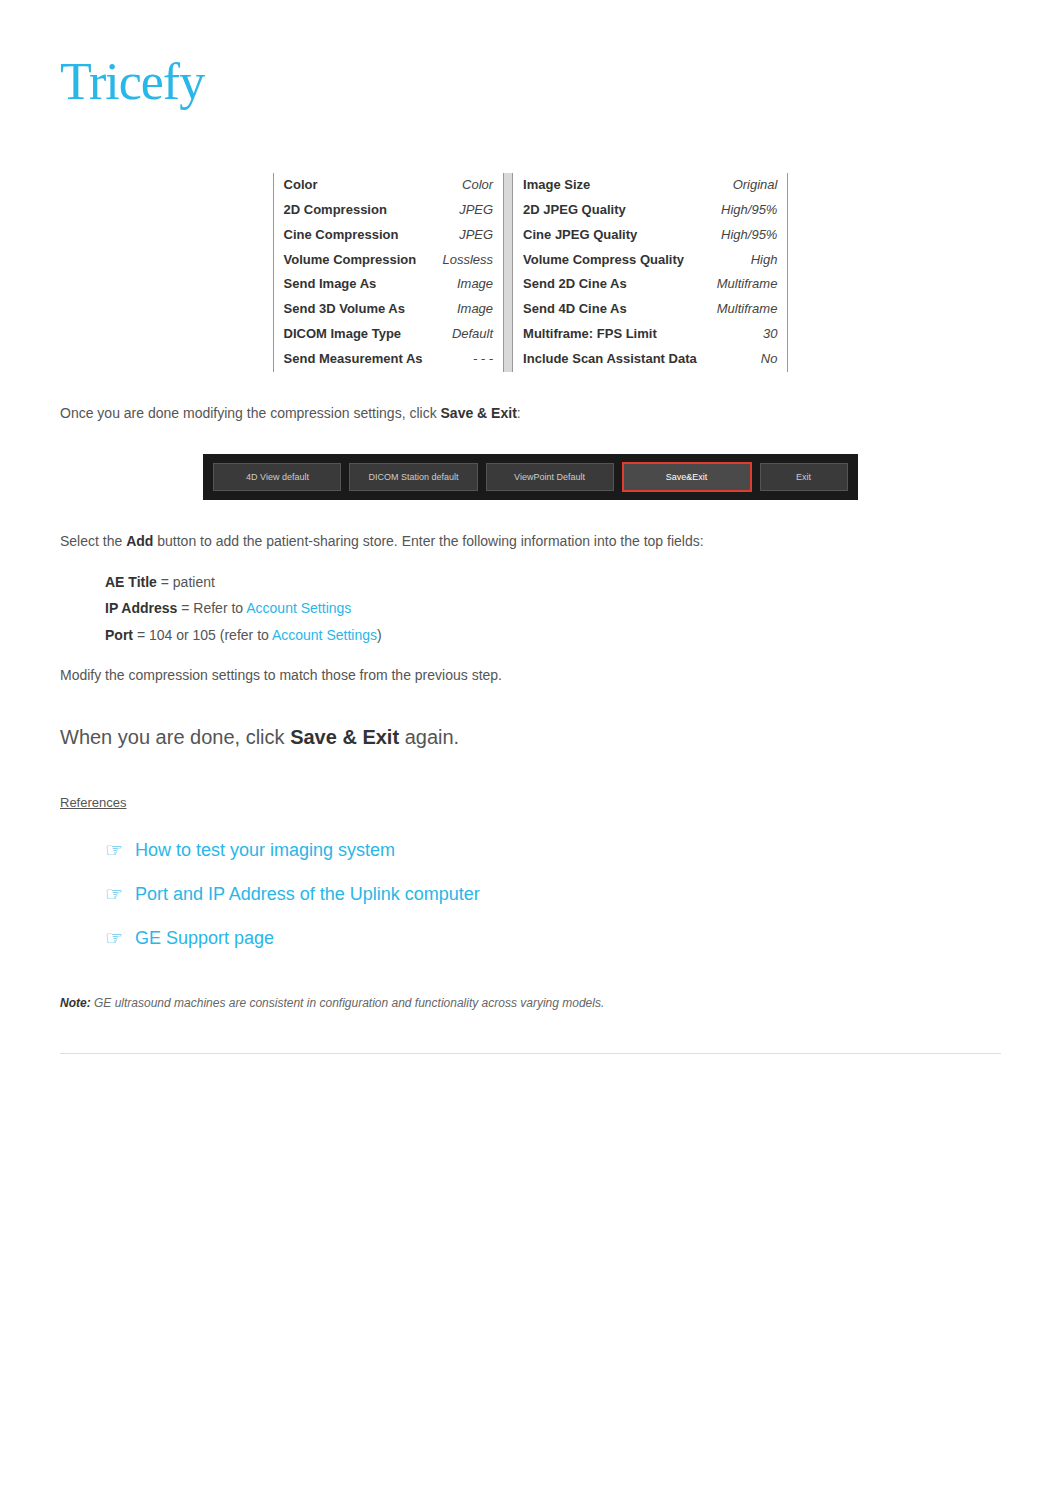Tricefy
| Color | Color | | Image Size | Original |
| 2D Compression | JPEG | | 2D JPEG Quality | High/95% |
| Cine Compression | JPEG | | Cine JPEG Quality | High/95% |
| Volume Compression | Lossless | | Volume Compress Quality | High |
| Send Image As | Image | | Send 2D Cine As | Multiframe |
| Send 3D Volume As | Image | | Send 4D Cine As | Multiframe |
| DICOM Image Type | Default | | Multiframe: FPS Limit | 30 |
| Send Measurement As | - - - | | Include Scan Assistant Data | No |
Once you are done modifying the compression settings, click Save & Exit:
4D View default
DICOM Station default
ViewPoint Default
Save&Exit
Exit
Select the Add button to add the patient-sharing store. Enter the following information into the top fields:
AE Title = patient
IP Address = Refer to Account Settings
Port = 104 or 105 (refer to Account Settings)
Modify the compression settings to match those from the previous step.
When you are done, click Save & Exit again.
References
☞How to test your imaging system
☞Port and IP Address of the Uplink computer
☞GE Support page
Note: GE ultrasound machines are consistent in configuration and functionality across varying models.